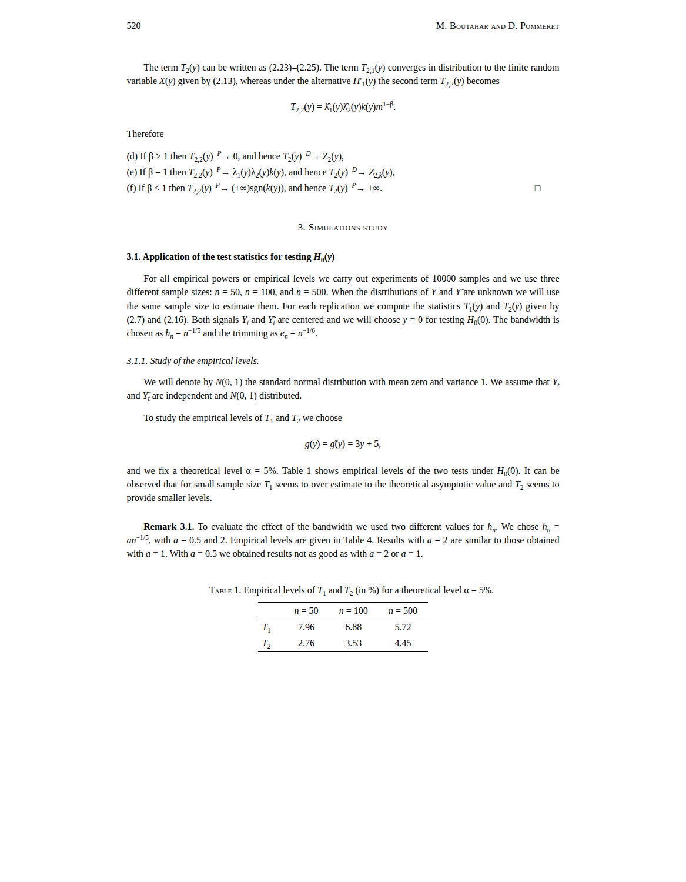520 M. Boutahar and D. Pommeret
The term T2(y) can be written as (2.23)–(2.25). The term T2,1(y) converges in distribution to the finite random variable X(y) given by (2.13), whereas under the alternative H′1(y) the second term T2,2(y) becomes
T2,2(y) = λ̂1(y)λ̂2(y)k(y)m1−β.
Therefore
(d) If β > 1 then T2,2(y) P→ 0, and hence T2(y) D→ Z2(y),
(e) If β = 1 then T2,2(y) P→ λ1(y)λ2(y)k(y), and hence T2(y) D→ Z2,k(y),
(f) If β < 1 then T2,2(y) P→ (+∞)sgn(k(y)), and hence T2(y) P→ +∞.□
3. Simulations study
3.1. Application of the test statistics for testing H0(y)
For all empirical powers or empirical levels we carry out experiments of 10000 samples and we use three different sample sizes: n = 50, n = 100, and n = 500. When the distributions of Y and Ỹ are unknown we will use the same sample size to estimate them. For each replication we compute the statistics T1(y) and T2(y) given by (2.7) and (2.16). Both signals Yt and Ỹt are centered and we will choose y = 0 for testing H0(0). The bandwidth is chosen as hn = n−1/5 and the trimming as en = n−1/6.
3.1.1. Study of the empirical levels.
We will denote by N(0, 1) the standard normal distribution with mean zero and variance 1. We assume that Yt and Ỹt are independent and N(0, 1) distributed.
To study the empirical levels of T1 and T2 we choose
g(y) = g̃(y) = 3y + 5,
and we fix a theoretical level α = 5%. Table 1 shows empirical levels of the two tests under H0(0). It can be observed that for small sample size T1 seems to over estimate to the theoretical asymptotic value and T2 seems to provide smaller levels.
Remark 3.1. To evaluate the effect of the bandwidth we used two different values for hn. We chose hn = an−1/5, with a = 0.5 and 2. Empirical levels are given in Table 4. Results with a = 2 are similar to those obtained with a = 1. With a = 0.5 we obtained results not as good as with a = 2 or a = 1.
Table 1. Empirical levels of T1 and T2 (in %) for a theoretical level α = 5%.
| | n = 50 | n = 100 | n = 500 |
| --- | --- | --- | --- |
| T 1 | 7.96 | 6.88 | 5.72 |
| T 2 | 2.76 | 3.53 | 4.45 |